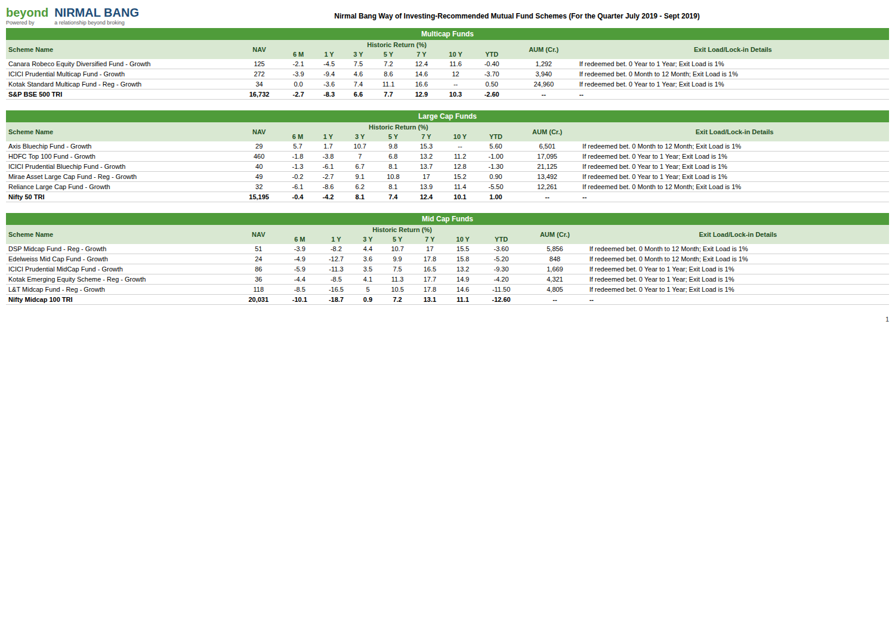beyond Powered by
NIRMAL BANG a relationship beyond broking
Nirmal Bang Way of Investing-Recommended Mutual Fund Schemes (For the Quarter July 2019 - Sept 2019)
Multicap Funds
| Scheme Name | NAV | Historic Return (%) | AUM (Cr.) | Exit Load/Lock-in Details |
| --- | --- | --- | --- | --- |
| 6 M | 1 Y | 3 Y | 5 Y | 7 Y | 10 Y | YTD |
| Canara Robeco Equity Diversified Fund - Growth | 125 | -2.1 | -4.5 | 7.5 | 7.2 | 12.4 | 11.6 | -0.40 | 1,292 | If redeemed bet. 0 Year to 1 Year; Exit Load is 1% |
| ICICI Prudential Multicap Fund - Growth | 272 | -3.9 | -9.4 | 4.6 | 8.6 | 14.6 | 12 | -3.70 | 3,940 | If redeemed bet. 0 Month to 12 Month; Exit Load is 1% |
| Kotak Standard Multicap Fund - Reg - Growth | 34 | 0.0 | -3.6 | 7.4 | 11.1 | 16.6 | -- | 0.50 | 24,960 | If redeemed bet. 0 Year to 1 Year; Exit Load is 1% |
| S&P BSE 500 TRI | 16,732 | -2.7 | -8.3 | 6.6 | 7.7 | 12.9 | 10.3 | -2.60 | -- | -- |
Large Cap Funds
| Scheme Name | NAV | Historic Return (%) | AUM (Cr.) | Exit Load/Lock-in Details |
| --- | --- | --- | --- | --- |
| 6 M | 1 Y | 3 Y | 5 Y | 7 Y | 10 Y | YTD |
| Axis Bluechip Fund - Growth | 29 | 5.7 | 1.7 | 10.7 | 9.8 | 15.3 | -- | 5.60 | 6,501 | If redeemed bet. 0 Month to 12 Month; Exit Load is 1% |
| HDFC Top 100 Fund - Growth | 460 | -1.8 | -3.8 | 7 | 6.8 | 13.2 | 11.2 | -1.00 | 17,095 | If redeemed bet. 0 Year to 1 Year; Exit Load is 1% |
| ICICI Prudential Bluechip Fund - Growth | 40 | -1.3 | -6.1 | 6.7 | 8.1 | 13.7 | 12.8 | -1.30 | 21,125 | If redeemed bet. 0 Year to 1 Year; Exit Load is 1% |
| Mirae Asset Large Cap Fund - Reg - Growth | 49 | -0.2 | -2.7 | 9.1 | 10.8 | 17 | 15.2 | 0.90 | 13,492 | If redeemed bet. 0 Year to 1 Year; Exit Load is 1% |
| Reliance Large Cap Fund - Growth | 32 | -6.1 | -8.6 | 6.2 | 8.1 | 13.9 | 11.4 | -5.50 | 12,261 | If redeemed bet. 0 Month to 12 Month; Exit Load is 1% |
| Nifty 50 TRI | 15,195 | -0.4 | -4.2 | 8.1 | 7.4 | 12.4 | 10.1 | 1.00 | -- | -- |
Mid Cap Funds
| Scheme Name | NAV | Historic Return (%) | AUM (Cr.) | Exit Load/Lock-in Details |
| --- | --- | --- | --- | --- |
| 6 M | 1 Y | 3 Y | 5 Y | 7 Y | 10 Y | YTD |
| DSP Midcap Fund - Reg - Growth | 51 | -3.9 | -8.2 | 4.4 | 10.7 | 17 | 15.5 | -3.60 | 5,856 | If redeemed bet. 0 Month to 12 Month; Exit Load is 1% |
| Edelweiss Mid Cap Fund - Growth | 24 | -4.9 | -12.7 | 3.6 | 9.9 | 17.8 | 15.8 | -5.20 | 848 | If redeemed bet. 0 Month to 12 Month; Exit Load is 1% |
| ICICI Prudential MidCap Fund - Growth | 86 | -5.9 | -11.3 | 3.5 | 7.5 | 16.5 | 13.2 | -9.30 | 1,669 | If redeemed bet. 0 Year to 1 Year; Exit Load is 1% |
| Kotak Emerging Equity Scheme - Reg - Growth | 36 | -4.4 | -8.5 | 4.1 | 11.3 | 17.7 | 14.9 | -4.20 | 4,321 | If redeemed bet. 0 Year to 1 Year; Exit Load is 1% |
| L&T Midcap Fund - Reg - Growth | 118 | -8.5 | -16.5 | 5 | 10.5 | 17.8 | 14.6 | -11.50 | 4,805 | If redeemed bet. 0 Year to 1 Year; Exit Load is 1% |
| Nifty Midcap 100 TRI | 20,031 | -10.1 | -18.7 | 0.9 | 7.2 | 13.1 | 11.1 | -12.60 | -- | -- |
1